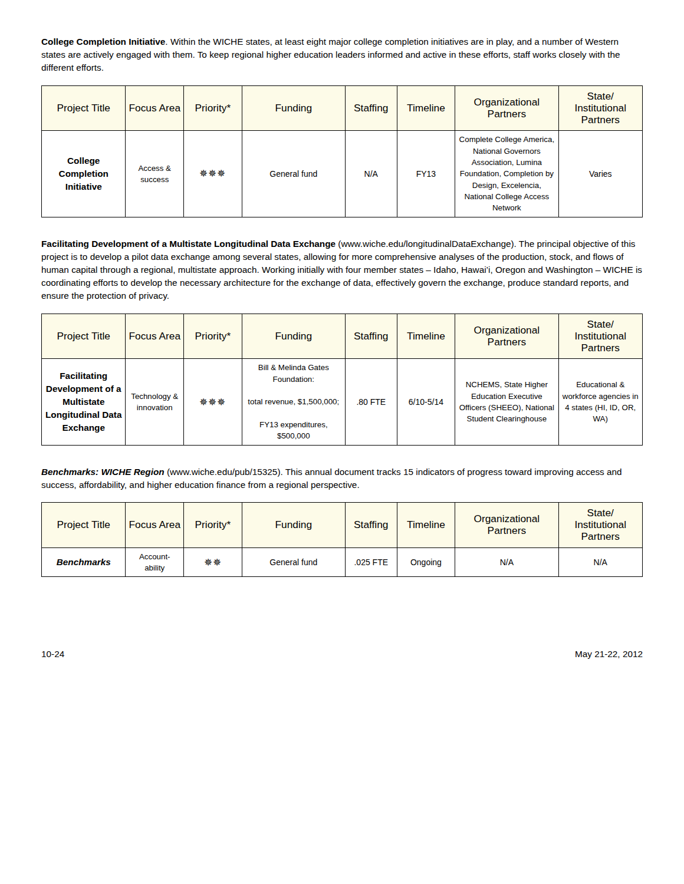College Completion Initiative. Within the WICHE states, at least eight major college completion initiatives are in play, and a number of Western states are actively engaged with them. To keep regional higher education leaders informed and active in these efforts, staff works closely with the different efforts.
| Project Title | Focus Area | Priority* | Funding | Staffing | Timeline | Organizational Partners | State/ Institutional Partners |
| --- | --- | --- | --- | --- | --- | --- | --- |
| College Completion Initiative | Access & success | ✵✵✵ | General fund | N/A | FY13 | Complete College America, National Governors Association, Lumina Foundation, Completion by Design, Excelencia, National College Access Network | Varies |
Facilitating Development of a Multistate Longitudinal Data Exchange (www.wiche.edu/longitudinalDataExchange). The principal objective of this project is to develop a pilot data exchange among several states, allowing for more comprehensive analyses of the production, stock, and flows of human capital through a regional, multistate approach. Working initially with four member states – Idaho, Hawai’i, Oregon and Washington – WICHE is coordinating efforts to develop the necessary architecture for the exchange of data, effectively govern the exchange, produce standard reports, and ensure the protection of privacy.
| Project Title | Focus Area | Priority* | Funding | Staffing | Timeline | Organizational Partners | State/ Institutional Partners |
| --- | --- | --- | --- | --- | --- | --- | --- |
| Facilitating Development of a Multistate Longitudinal Data Exchange | Technology & innovation | ✵✵✵ | Bill & Melinda Gates Foundation: total revenue, $1,500,000; FY13 expenditures, $500,000 | .80 FTE | 6/10-5/14 | NCHEMS, State Higher Education Executive Officers (SHEEO), National Student Clearinghouse | Educational & workforce agencies in 4 states (HI, ID, OR, WA) |
Benchmarks: WICHE Region (www.wiche.edu/pub/15325). This annual document tracks 15 indicators of progress toward improving access and success, affordability, and higher education finance from a regional perspective.
| Project Title | Focus Area | Priority* | Funding | Staffing | Timeline | Organizational Partners | State/ Institutional Partners |
| --- | --- | --- | --- | --- | --- | --- | --- |
| Benchmarks | Account-ability | ✵✵ | General fund | .025 FTE | Ongoing | N/A | N/A |
10-24 May 21-22, 2012